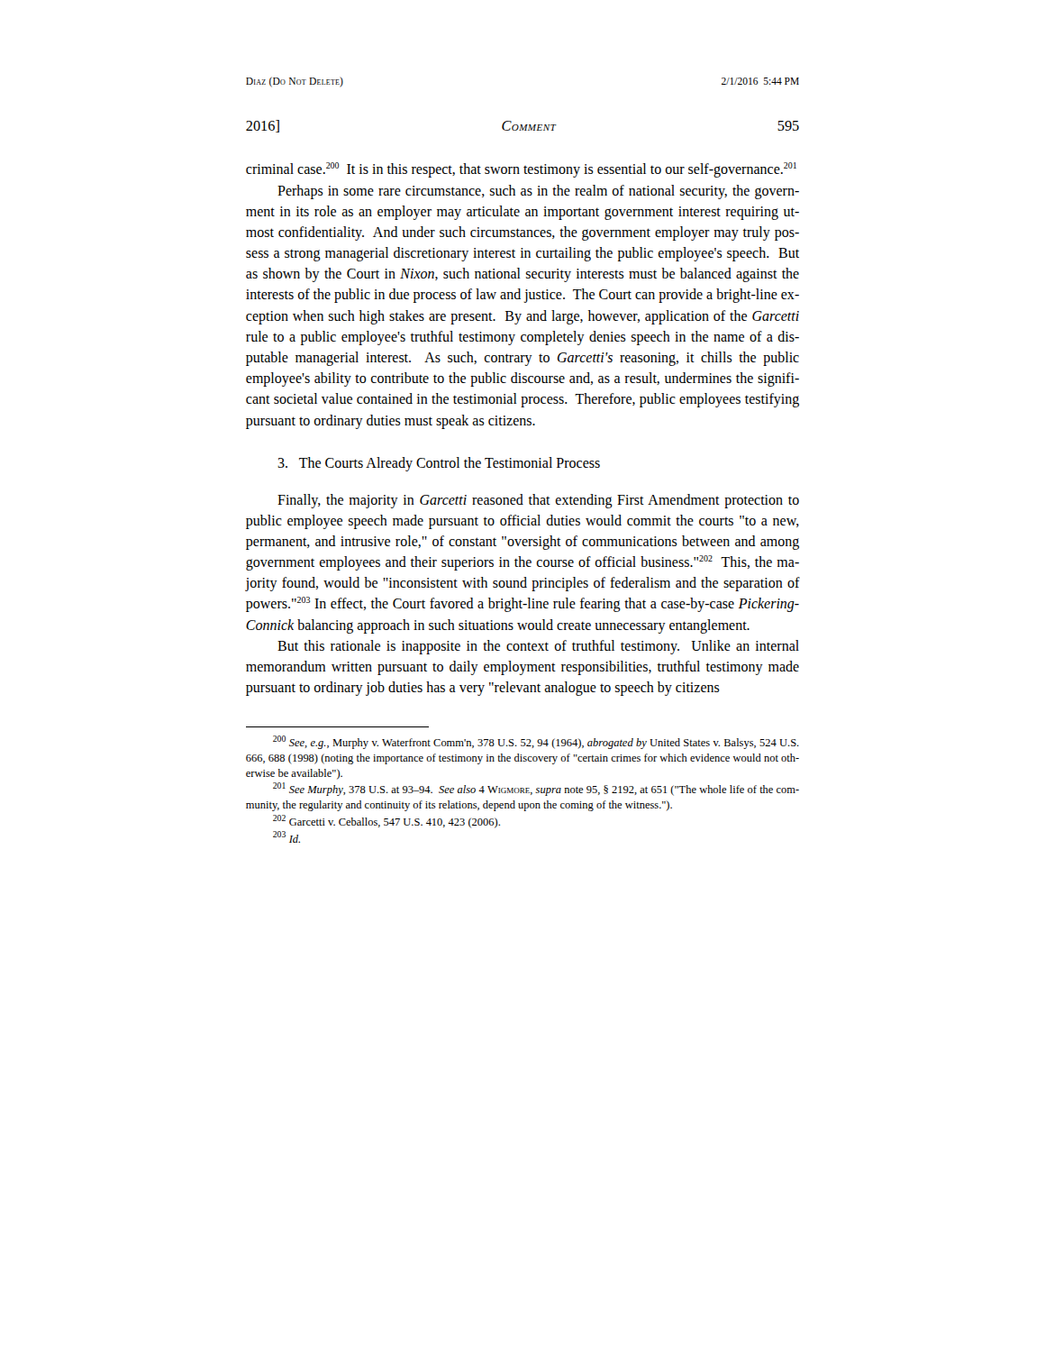Diaz (Do Not Delete) 2/1/2016 5:44 PM
2016] Comment 595
criminal case.200 It is in this respect, that sworn testimony is essential to our self-governance.201
Perhaps in some rare circumstance, such as in the realm of national security, the government in its role as an employer may articulate an important government interest requiring utmost confidentiality. And under such circumstances, the government employer may truly possess a strong managerial discretionary interest in curtailing the public employee's speech. But as shown by the Court in Nixon, such national security interests must be balanced against the interests of the public in due process of law and justice. The Court can provide a bright-line exception when such high stakes are present. By and large, however, application of the Garcetti rule to a public employee's truthful testimony completely denies speech in the name of a disputable managerial interest. As such, contrary to Garcetti's reasoning, it chills the public employee's ability to contribute to the public discourse and, as a result, undermines the significant societal value contained in the testimonial process. Therefore, public employees testifying pursuant to ordinary duties must speak as citizens.
3. The Courts Already Control the Testimonial Process
Finally, the majority in Garcetti reasoned that extending First Amendment protection to public employee speech made pursuant to official duties would commit the courts "to a new, permanent, and intrusive role," of constant "oversight of communications between and among government employees and their superiors in the course of official business."202 This, the majority found, would be "inconsistent with sound principles of federalism and the separation of powers."203 In effect, the Court favored a bright-line rule fearing that a case-by-case Pickering-Connick balancing approach in such situations would create unnecessary entanglement.
But this rationale is inapposite in the context of truthful testimony. Unlike an internal memorandum written pursuant to daily employment responsibilities, truthful testimony made pursuant to ordinary job duties has a very "relevant analogue to speech by citizens
200See, e.g., Murphy v. Waterfront Comm'n, 378 U.S. 52, 94 (1964), abrogated by United States v. Balsys, 524 U.S. 666, 688 (1998) (noting the importance of testimony in the discovery of "certain crimes for which evidence would not otherwise be available").
201See Murphy, 378 U.S. at 93–94. See also 4 Wigmore, supra note 95, § 2192, at 651 ("The whole life of the community, the regularity and continuity of its relations, depend upon the coming of the witness.").
202Garcetti v. Ceballos, 547 U.S. 410, 423 (2006).
203Id.